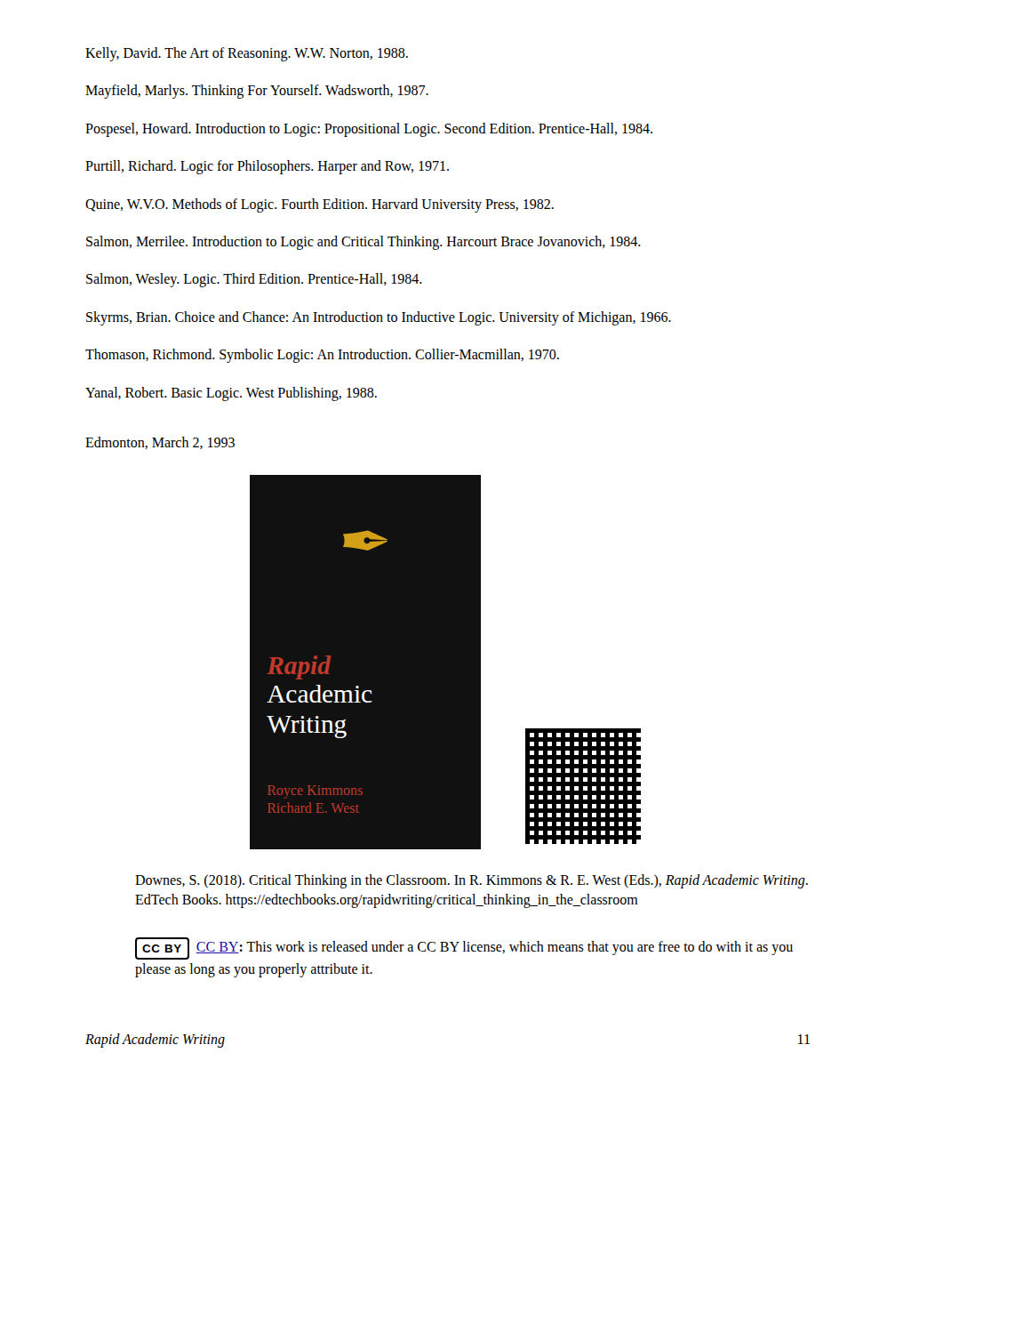Kelly, David. The Art of Reasoning. W.W. Norton, 1988.
Mayfield, Marlys. Thinking For Yourself. Wadsworth, 1987.
Pospesel, Howard. Introduction to Logic: Propositional Logic. Second Edition. Prentice-Hall, 1984.
Purtill, Richard. Logic for Philosophers. Harper and Row, 1971.
Quine, W.V.O. Methods of Logic. Fourth Edition. Harvard University Press, 1982.
Salmon, Merrilee. Introduction to Logic and Critical Thinking. Harcourt Brace Jovanovich, 1984.
Salmon, Wesley. Logic. Third Edition. Prentice-Hall, 1984.
Skyrms, Brian. Choice and Chance: An Introduction to Inductive Logic. University of Michigan, 1966.
Thomason, Richmond. Symbolic Logic: An Introduction. Collier-Macmillan, 1970.
Yanal, Robert. Basic Logic. West Publishing, 1988.
Edmonton, March 2, 1993
✒
Rapid Academic
Writing
Royce Kimmons
Richard E. West
Downes, S. (2018). Critical Thinking in the Classroom. In R. Kimmons & R. E. West (Eds.), Rapid Academic Writing. EdTech Books. https://edtechbooks.org/rapidwriting/critical_thinking_in_the_classroom
CC BY CC BY: This work is released under a CC BY license, which means that you are free to do with it as you please as long as you properly attribute it.
Rapid Academic Writing 11